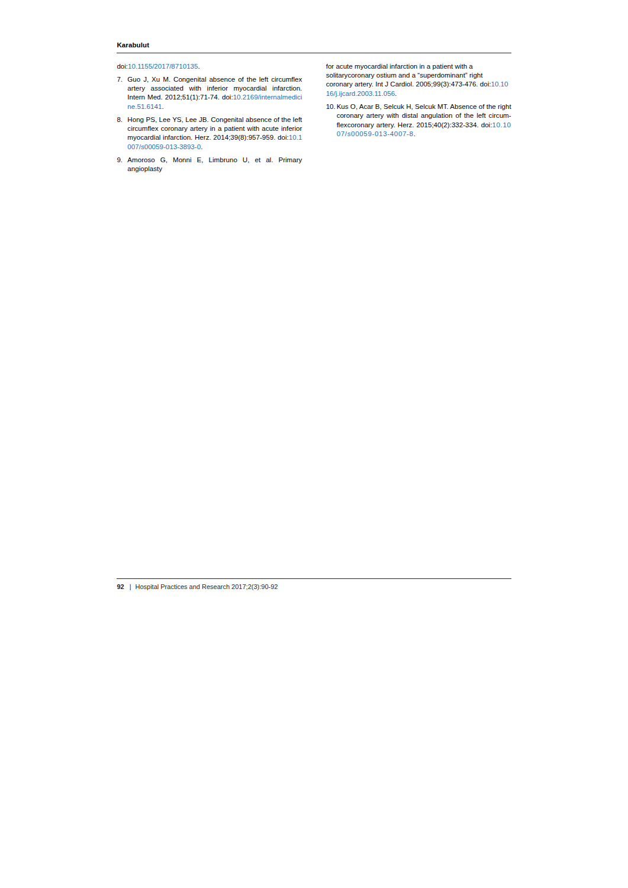Karabulut
doi:10.1155/2017/8710135.
7. Guo J, Xu M. Congenital absence of the left circumflex artery associated with inferior myocardial infarction. Intern Med. 2012;51(1):71-74. doi:10.2169/internalmedicine.51.6141.
8. Hong PS, Lee YS, Lee JB. Congenital absence of the left circumflex coronary artery in a patient with acute inferior myocardial infarction. Herz. 2014;39(8):957-959. doi:10.1007/s00059-013-3893-0.
9. Amoroso G, Monni E, Limbruno U, et al. Primary angioplasty
for acute myocardial infarction in a patient with a solitarycoronary ostium and a “superdominant” right coronary artery. Int J Cardiol. 2005;99(3):473-476. doi:10.1016/j.ijcard.2003.11.056.
10. Kus O, Acar B, Selcuk H, Selcuk MT. Absence of the right coronary artery with distal angulation of the left circumflexcoronary artery. Herz. 2015;40(2):332-334. doi:10.1007/s00059-013-4007-8.
92|Hospital Practices and Research 2017;2(3):90-92